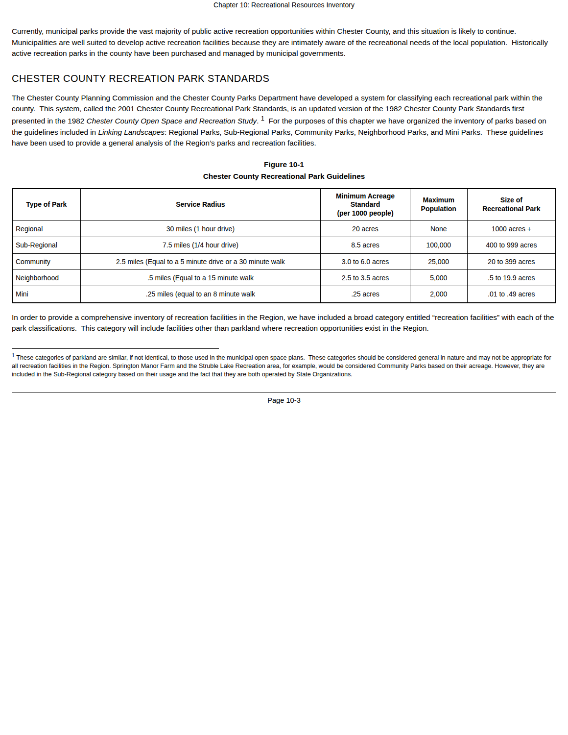Chapter 10: Recreational Resources Inventory
Currently, municipal parks provide the vast majority of public active recreation opportunities within Chester County, and this situation is likely to continue. Municipalities are well suited to develop active recreation facilities because they are intimately aware of the recreational needs of the local population. Historically active recreation parks in the county have been purchased and managed by municipal governments.
CHESTER COUNTY RECREATION PARK STANDARDS
The Chester County Planning Commission and the Chester County Parks Department have developed a system for classifying each recreational park within the county. This system, called the 2001 Chester County Recreational Park Standards, is an updated version of the 1982 Chester County Park Standards first presented in the 1982 Chester County Open Space and Recreation Study. 1 For the purposes of this chapter we have organized the inventory of parks based on the guidelines included in Linking Landscapes: Regional Parks, Sub-Regional Parks, Community Parks, Neighborhood Parks, and Mini Parks. These guidelines have been used to provide a general analysis of the Region’s parks and recreation facilities.
Figure 10-1
Chester County Recreational Park Guidelines
| Type of Park | Service Radius | Minimum Acreage Standard (per 1000 people) | Maximum Population | Size of Recreational Park |
| --- | --- | --- | --- | --- |
| Regional | 30 miles (1 hour drive) | 20 acres | None | 1000 acres + |
| Sub-Regional | 7.5 miles (1/4 hour drive) | 8.5 acres | 100,000 | 400 to 999 acres |
| Community | 2.5 miles (Equal to a 5 minute drive or a 30 minute walk | 3.0 to 6.0 acres | 25,000 | 20 to 399 acres |
| Neighborhood | .5 miles (Equal to a 15 minute walk | 2.5 to 3.5 acres | 5,000 | .5 to 19.9 acres |
| Mini | .25 miles (equal to an 8 minute walk | .25 acres | 2,000 | .01 to .49 acres |
In order to provide a comprehensive inventory of recreation facilities in the Region, we have included a broad category entitled “recreation facilities” with each of the park classifications. This category will include facilities other than parkland where recreation opportunities exist in the Region.
1 These categories of parkland are similar, if not identical, to those used in the municipal open space plans. These categories should be considered general in nature and may not be appropriate for all recreation facilities in the Region. Springton Manor Farm and the Struble Lake Recreation area, for example, would be considered Community Parks based on their acreage. However, they are included in the Sub-Regional category based on their usage and the fact that they are both operated by State Organizations.
Page 10-3